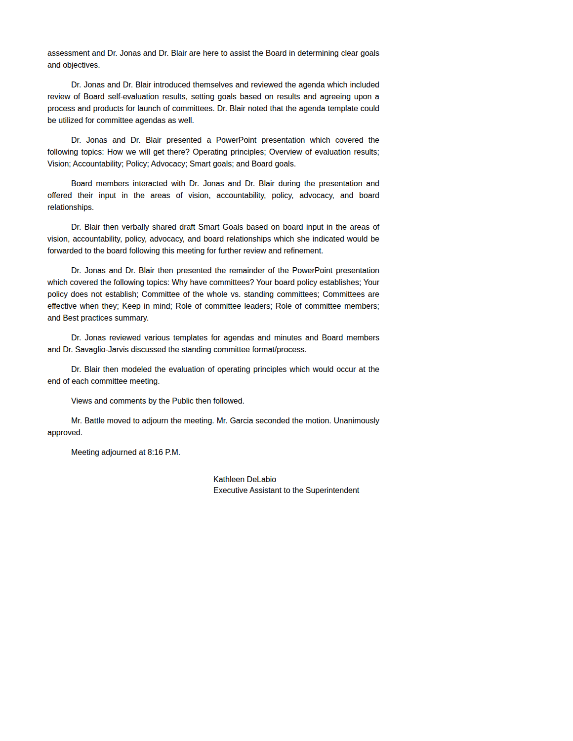assessment and Dr. Jonas and Dr. Blair are here to assist the Board in determining clear goals and objectives.
Dr. Jonas and Dr. Blair introduced themselves and reviewed the agenda which included review of Board self-evaluation results, setting goals based on results and agreeing upon a process and products for launch of committees. Dr. Blair noted that the agenda template could be utilized for committee agendas as well.
Dr. Jonas and Dr. Blair presented a PowerPoint presentation which covered the following topics: How we will get there? Operating principles; Overview of evaluation results; Vision; Accountability; Policy; Advocacy; Smart goals; and Board goals.
Board members interacted with Dr. Jonas and Dr. Blair during the presentation and offered their input in the areas of vision, accountability, policy, advocacy, and board relationships.
Dr. Blair then verbally shared draft Smart Goals based on board input in the areas of vision, accountability, policy, advocacy, and board relationships which she indicated would be forwarded to the board following this meeting for further review and refinement.
Dr. Jonas and Dr. Blair then presented the remainder of the PowerPoint presentation which covered the following topics: Why have committees? Your board policy establishes; Your policy does not establish; Committee of the whole vs. standing committees; Committees are effective when they; Keep in mind; Role of committee leaders; Role of committee members; and Best practices summary.
Dr. Jonas reviewed various templates for agendas and minutes and Board members and Dr. Savaglio-Jarvis discussed the standing committee format/process.
Dr. Blair then modeled the evaluation of operating principles which would occur at the end of each committee meeting.
Views and comments by the Public then followed.
Mr. Battle moved to adjourn the meeting. Mr. Garcia seconded the motion. Unanimously approved.
Meeting adjourned at 8:16 P.M.
Kathleen DeLabio
Executive Assistant to the Superintendent